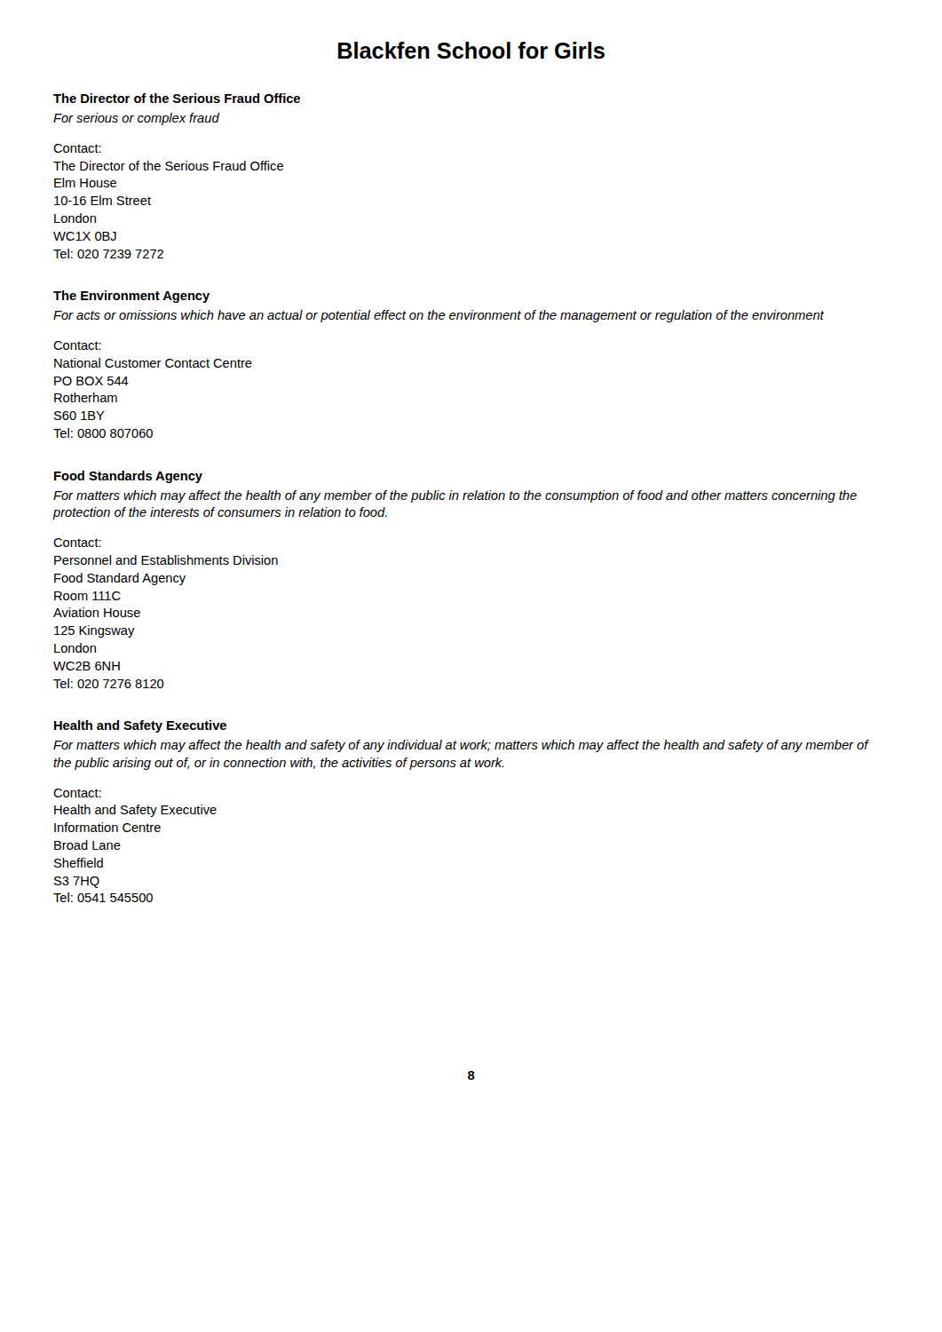Blackfen School for Girls
The Director of the Serious Fraud Office
For serious or complex fraud
Contact:
The Director of the Serious Fraud Office
Elm House
10-16 Elm Street
London
WC1X 0BJ
Tel: 020 7239 7272
The Environment Agency
For acts or omissions which have an actual or potential effect on the environment of the management or regulation of the environment
Contact:
National Customer Contact Centre
PO BOX 544
Rotherham
S60 1BY
Tel: 0800 807060
Food Standards Agency
For matters which may affect the health of any member of the public in relation to the consumption of food and other matters concerning the protection of the interests of consumers in relation to food.
Contact:
Personnel and Establishments Division
Food Standard Agency
Room 111C
Aviation House
125 Kingsway
London
WC2B 6NH
Tel: 020 7276 8120
Health and Safety Executive
For matters which may affect the health and safety of any individual at work; matters which may affect the health and safety of any member of the public arising out of, or in connection with, the activities of persons at work.
Contact:
Health and Safety Executive
Information Centre
Broad Lane
Sheffield
S3 7HQ
Tel: 0541 545500
8